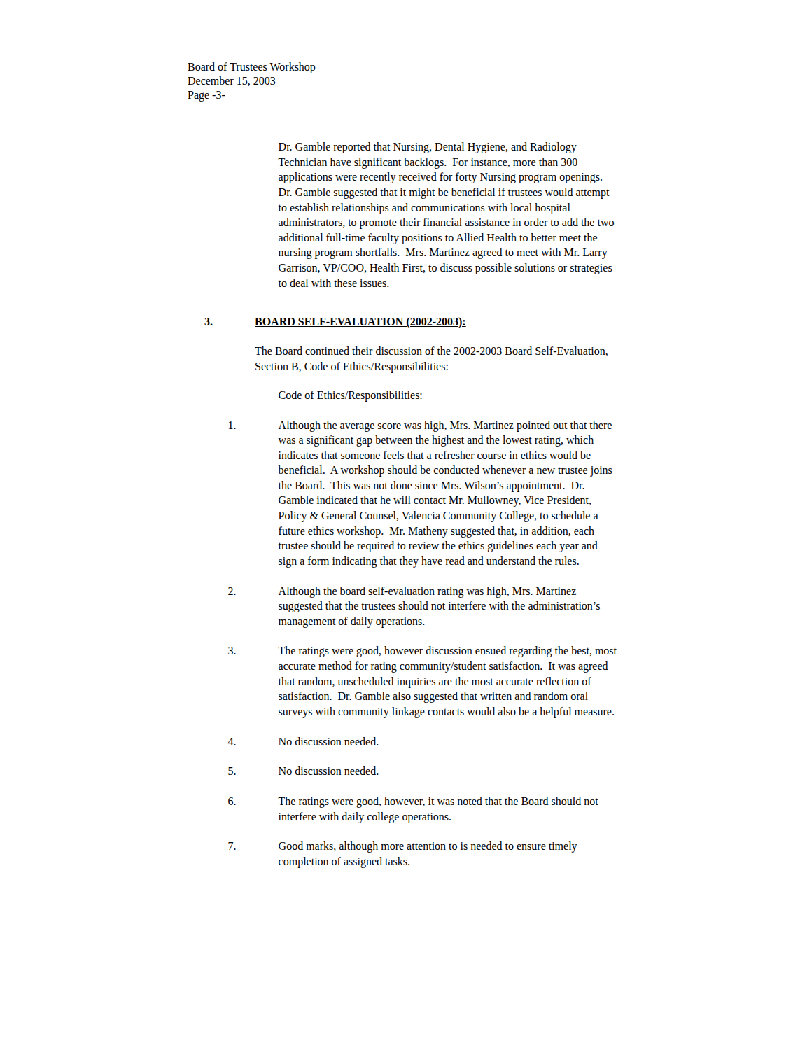Board of Trustees Workshop
December 15, 2003
Page -3-
Dr. Gamble reported that Nursing, Dental Hygiene, and Radiology Technician have significant backlogs. For instance, more than 300 applications were recently received for forty Nursing program openings. Dr. Gamble suggested that it might be beneficial if trustees would attempt to establish relationships and communications with local hospital administrators, to promote their financial assistance in order to add the two additional full-time faculty positions to Allied Health to better meet the nursing program shortfalls. Mrs. Martinez agreed to meet with Mr. Larry Garrison, VP/COO, Health First, to discuss possible solutions or strategies to deal with these issues.
3.
BOARD SELF-EVALUATION (2002-2003):
The Board continued their discussion of the 2002-2003 Board Self-Evaluation, Section B, Code of Ethics/Responsibilities:
Code of Ethics/Responsibilities:
1.
Although the average score was high, Mrs. Martinez pointed out that there was a significant gap between the highest and the lowest rating, which indicates that someone feels that a refresher course in ethics would be beneficial. A workshop should be conducted whenever a new trustee joins the Board. This was not done since Mrs. Wilson’s appointment. Dr. Gamble indicated that he will contact Mr. Mullowney, Vice President, Policy & General Counsel, Valencia Community College, to schedule a future ethics workshop. Mr. Matheny suggested that, in addition, each trustee should be required to review the ethics guidelines each year and sign a form indicating that they have read and understand the rules.
2.
Although the board self-evaluation rating was high, Mrs. Martinez suggested that the trustees should not interfere with the administration’s management of daily operations.
3.
The ratings were good, however discussion ensued regarding the best, most accurate method for rating community/student satisfaction. It was agreed that random, unscheduled inquiries are the most accurate reflection of satisfaction. Dr. Gamble also suggested that written and random oral surveys with community linkage contacts would also be a helpful measure.
4.
No discussion needed.
5.
No discussion needed.
6.
The ratings were good, however, it was noted that the Board should not interfere with daily college operations.
7.
Good marks, although more attention to is needed to ensure timely completion of assigned tasks.